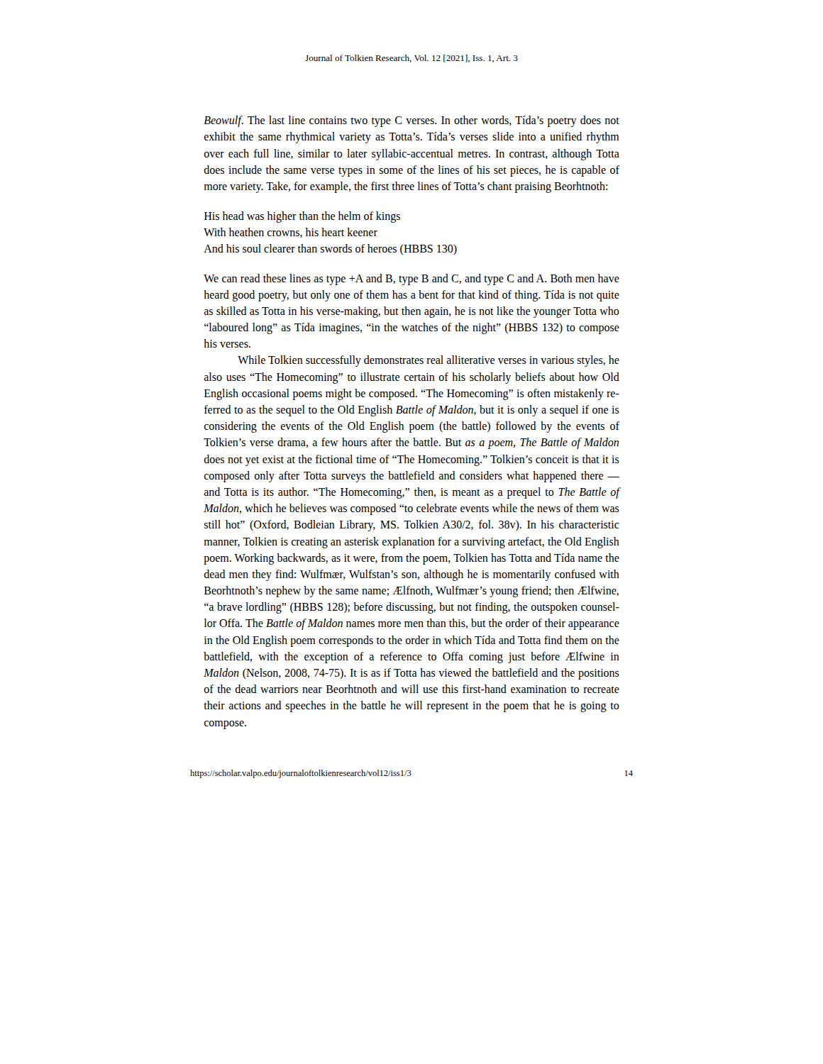Journal of Tolkien Research, Vol. 12 [2021], Iss. 1, Art. 3
Beowulf. The last line contains two type C verses. In other words, Tída’s poetry does not exhibit the same rhythmical variety as Totta’s. Tída’s verses slide into a unified rhythm over each full line, similar to later syllabic-accentual metres. In contrast, although Totta does include the same verse types in some of the lines of his set pieces, he is capable of more variety. Take, for example, the first three lines of Totta’s chant praising Beorhtnoth:
His head was higher than the helm of kings
With heathen crowns, his heart keener
And his soul clearer than swords of heroes (HBBS 130)
We can read these lines as type +A and B, type B and C, and type C and A. Both men have heard good poetry, but only one of them has a bent for that kind of thing. Tída is not quite as skilled as Totta in his verse-making, but then again, he is not like the younger Totta who “laboured long” as Tída imagines, “in the watches of the night” (HBBS 132) to compose his verses.
While Tolkien successfully demonstrates real alliterative verses in various styles, he also uses “The Homecoming” to illustrate certain of his scholarly beliefs about how Old English occasional poems might be composed. “The Homecoming” is often mistakenly referred to as the sequel to the Old English Battle of Maldon, but it is only a sequel if one is considering the events of the Old English poem (the battle) followed by the events of Tolkien’s verse drama, a few hours after the battle. But as a poem, The Battle of Maldon does not yet exist at the fictional time of “The Homecoming.” Tolkien’s conceit is that it is composed only after Totta surveys the battlefield and considers what happened there — and Totta is its author. “The Homecoming,” then, is meant as a prequel to The Battle of Maldon, which he believes was composed “to celebrate events while the news of them was still hot” (Oxford, Bodleian Library, MS. Tolkien A30/2, fol. 38v). In his characteristic manner, Tolkien is creating an asterisk explanation for a surviving artefact, the Old English poem. Working backwards, as it were, from the poem, Tolkien has Totta and Tída name the dead men they find: Wulfmær, Wulfstan’s son, although he is momentarily confused with Beorhtnoth’s nephew by the same name; Ælfnoth, Wulfmær’s young friend; then Ælfwine, “a brave lordling” (HBBS 128); before discussing, but not finding, the outspoken counsellor Offa. The Battle of Maldon names more men than this, but the order of their appearance in the Old English poem corresponds to the order in which Tída and Totta find them on the battlefield, with the exception of a reference to Offa coming just before Ælfwine in Maldon (Nelson, 2008, 74-75). It is as if Totta has viewed the battlefield and the positions of the dead warriors near Beorhtnoth and will use this first-hand examination to recreate their actions and speeches in the battle he will represent in the poem that he is going to compose.
https://scholar.valpo.edu/journaloftolkienresearch/vol12/iss1/3 14